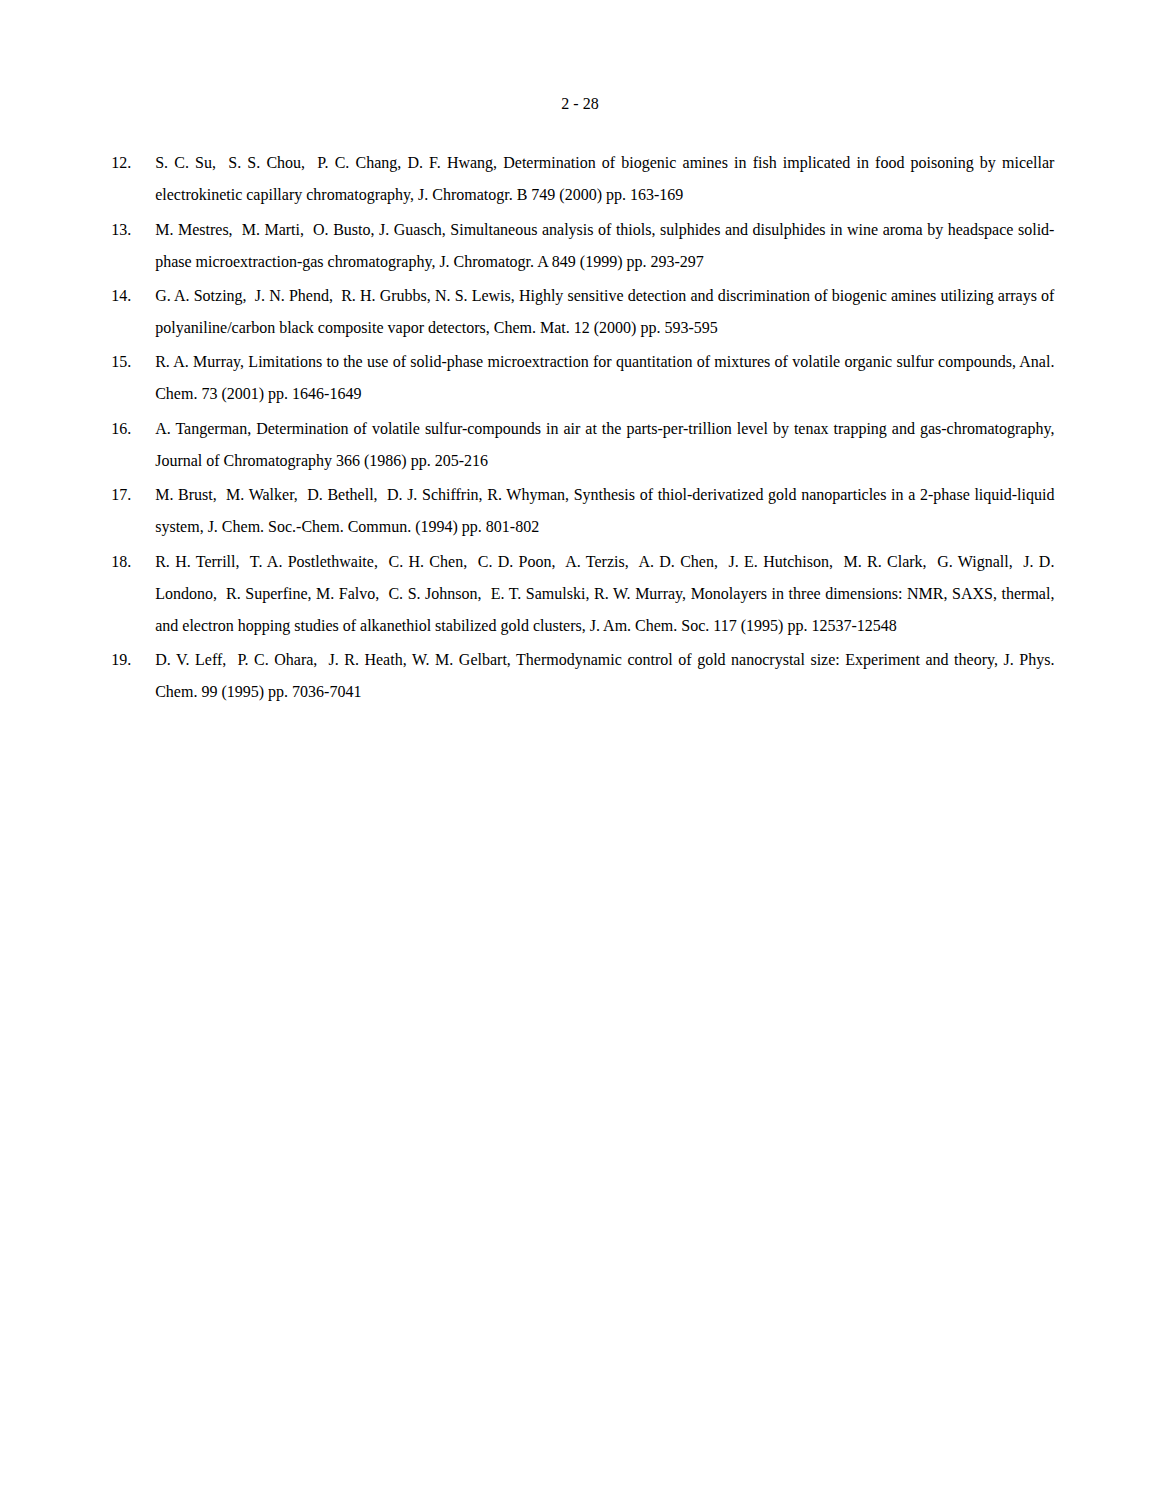2 - 28
12. S. C. Su, S. S. Chou, P. C. Chang, D. F. Hwang, Determination of biogenic amines in fish implicated in food poisoning by micellar electrokinetic capillary chromatography, J. Chromatogr. B 749 (2000) pp. 163-169
13. M. Mestres, M. Marti, O. Busto, J. Guasch, Simultaneous analysis of thiols, sulphides and disulphides in wine aroma by headspace solid-phase microextraction-gas chromatography, J. Chromatogr. A 849 (1999) pp. 293-297
14. G. A. Sotzing, J. N. Phend, R. H. Grubbs, N. S. Lewis, Highly sensitive detection and discrimination of biogenic amines utilizing arrays of polyaniline/carbon black composite vapor detectors, Chem. Mat. 12 (2000) pp. 593-595
15. R. A. Murray, Limitations to the use of solid-phase microextraction for quantitation of mixtures of volatile organic sulfur compounds, Anal. Chem. 73 (2001) pp. 1646-1649
16. A. Tangerman, Determination of volatile sulfur-compounds in air at the parts-per-trillion level by tenax trapping and gas-chromatography, Journal of Chromatography 366 (1986) pp. 205-216
17. M. Brust, M. Walker, D. Bethell, D. J. Schiffrin, R. Whyman, Synthesis of thiol-derivatized gold nanoparticles in a 2-phase liquid-liquid system, J. Chem. Soc.-Chem. Commun. (1994) pp. 801-802
18. R. H. Terrill, T. A. Postlethwaite, C. H. Chen, C. D. Poon, A. Terzis, A. D. Chen, J. E. Hutchison, M. R. Clark, G. Wignall, J. D. Londono, R. Superfine, M. Falvo, C. S. Johnson, E. T. Samulski, R. W. Murray, Monolayers in three dimensions: NMR, SAXS, thermal, and electron hopping studies of alkanethiol stabilized gold clusters, J. Am. Chem. Soc. 117 (1995) pp. 12537-12548
19. D. V. Leff, P. C. Ohara, J. R. Heath, W. M. Gelbart, Thermodynamic control of gold nanocrystal size: Experiment and theory, J. Phys. Chem. 99 (1995) pp. 7036-7041